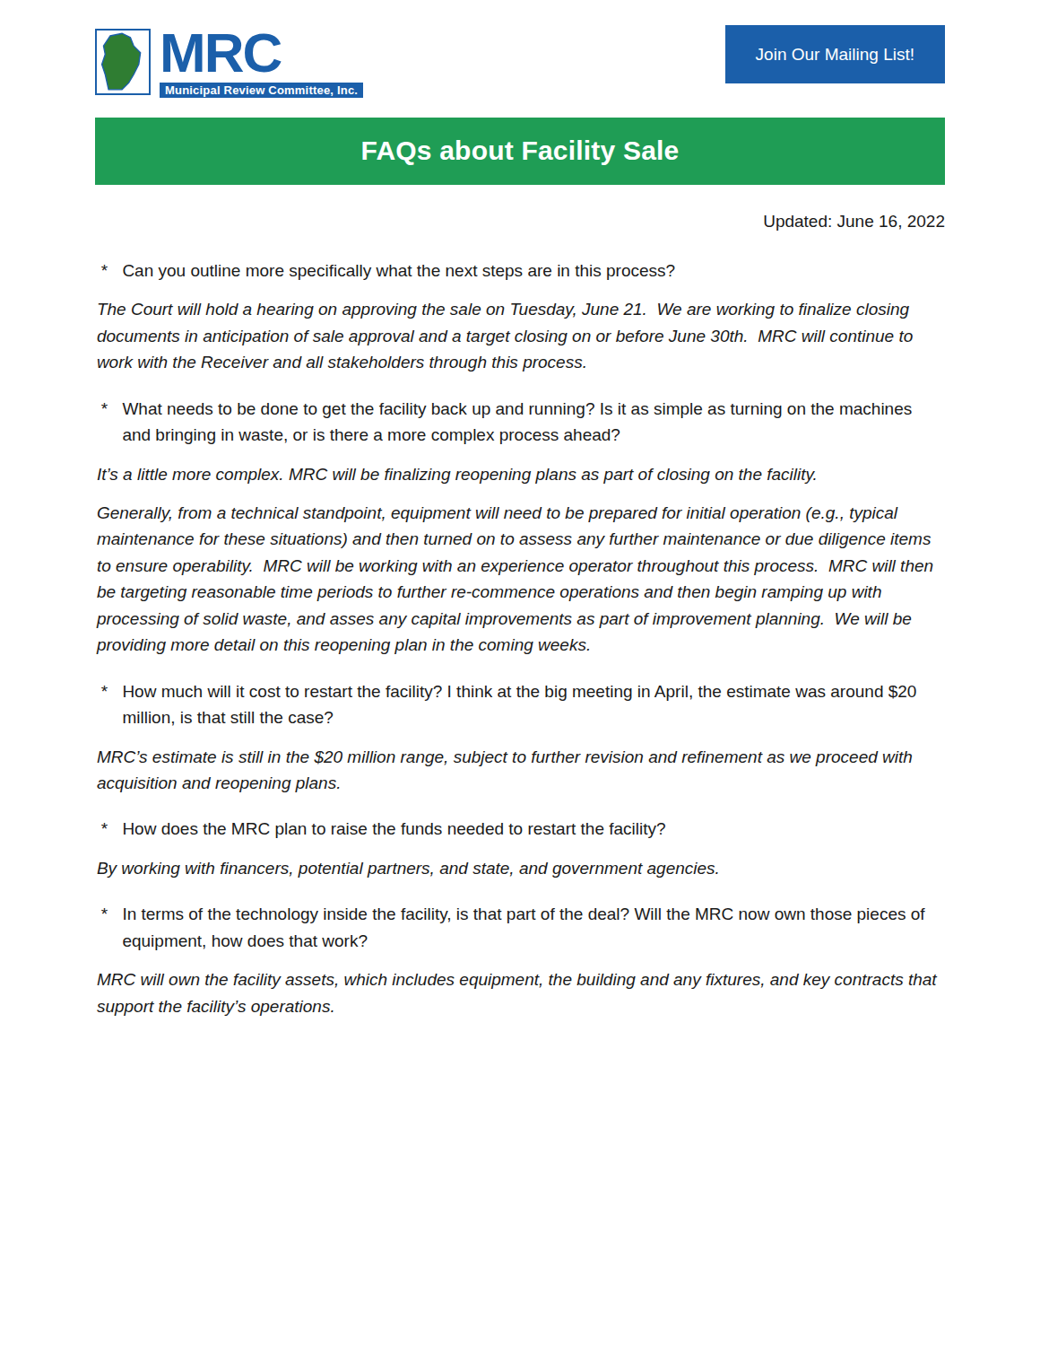MRC Municipal Review Committee, Inc. Join Our Mailing List!
FAQs about Facility Sale
Updated: June 16, 2022
Can you outline more specifically what the next steps are in this process?
The Court will hold a hearing on approving the sale on Tuesday, June 21. We are working to finalize closing documents in anticipation of sale approval and a target closing on or before June 30th. MRC will continue to work with the Receiver and all stakeholders through this process.
What needs to be done to get the facility back up and running? Is it as simple as turning on the machines and bringing in waste, or is there a more complex process ahead?
It’s a little more complex. MRC will be finalizing reopening plans as part of closing on the facility.
Generally, from a technical standpoint, equipment will need to be prepared for initial operation (e.g., typical maintenance for these situations) and then turned on to assess any further maintenance or due diligence items to ensure operability. MRC will be working with an experience operator throughout this process. MRC will then be targeting reasonable time periods to further re-commence operations and then begin ramping up with processing of solid waste, and asses any capital improvements as part of improvement planning. We will be providing more detail on this reopening plan in the coming weeks.
How much will it cost to restart the facility? I think at the big meeting in April, the estimate was around $20 million, is that still the case?
MRC’s estimate is still in the $20 million range, subject to further revision and refinement as we proceed with acquisition and reopening plans.
How does the MRC plan to raise the funds needed to restart the facility?
By working with financers, potential partners, and state, and government agencies.
In terms of the technology inside the facility, is that part of the deal? Will the MRC now own those pieces of equipment, how does that work?
MRC will own the facility assets, which includes equipment, the building and any fixtures, and key contracts that support the facility’s operations.